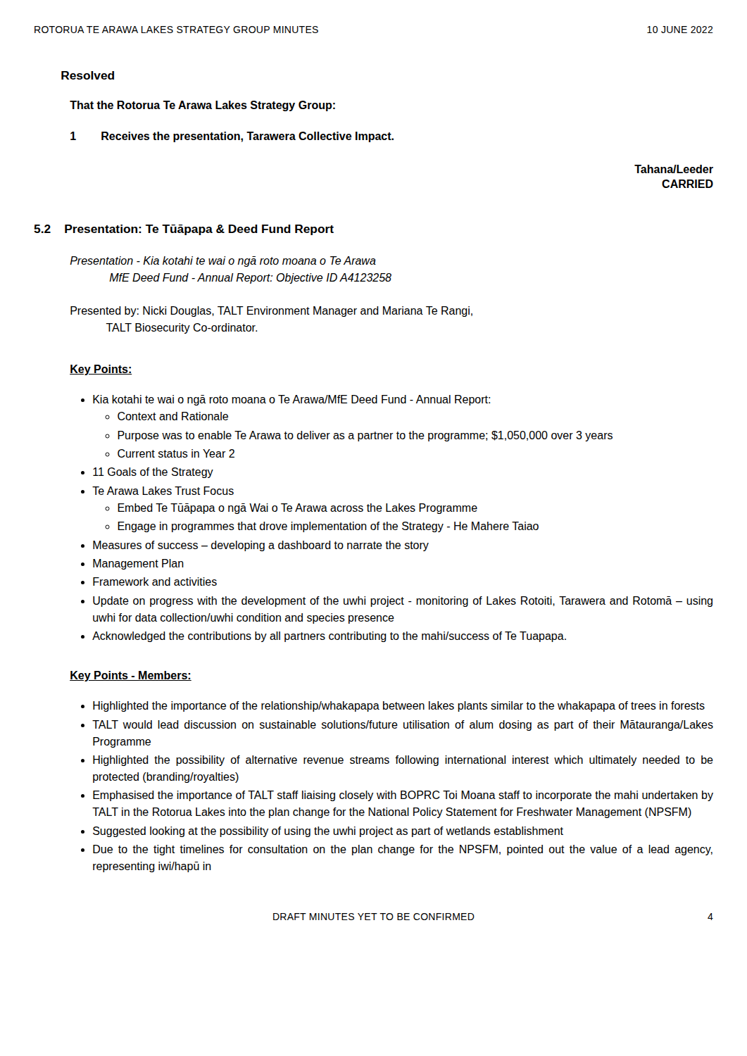ROTORUA TE ARAWA LAKES STRATEGY GROUP MINUTES 10 JUNE 2022
Resolved
That the Rotorua Te Arawa Lakes Strategy Group:
1 Receives the presentation, Tarawera Collective Impact.
Tahana/Leeder
CARRIED
5.2 Presentation: Te Tūāpapa & Deed Fund Report
Presentation - Kia kotahi te wai o ngā roto moana o Te Arawa MfE Deed Fund - Annual Report: Objective ID A4123258
Presented by: Nicki Douglas, TALT Environment Manager and Mariana Te Rangi, TALT Biosecurity Co-ordinator.
Key Points:
Kia kotahi te wai o ngā roto moana o Te Arawa/MfE Deed Fund - Annual Report:
Context and Rationale
Purpose was to enable Te Arawa to deliver as a partner to the programme; $1,050,000 over 3 years
Current status in Year 2
11 Goals of the Strategy
Te Arawa Lakes Trust Focus
Embed Te Tūāpapa o ngā Wai o Te Arawa across the Lakes Programme
Engage in programmes that drove implementation of the Strategy - He Mahere Taiao
Measures of success – developing a dashboard to narrate the story
Management Plan
Framework and activities
Update on progress with the development of the uwhi project - monitoring of Lakes Rotoiti, Tarawera and Rotomā – using uwhi for data collection/uwhi condition and species presence
Acknowledged the contributions by all partners contributing to the mahi/success of Te Tuapapa.
Key Points - Members:
Highlighted the importance of the relationship/whakapapa between lakes plants similar to the whakapapa of trees in forests
TALT would lead discussion on sustainable solutions/future utilisation of alum dosing as part of their Mātauranga/Lakes Programme
Highlighted the possibility of alternative revenue streams following international interest which ultimately needed to be protected (branding/royalties)
Emphasised the importance of TALT staff liaising closely with BOPRC Toi Moana staff to incorporate the mahi undertaken by TALT in the Rotorua Lakes into the plan change for the National Policy Statement for Freshwater Management (NPSFM)
Suggested looking at the possibility of using the uwhi project as part of wetlands establishment
Due to the tight timelines for consultation on the plan change for the NPSFM, pointed out the value of a lead agency, representing iwi/hapū in
DRAFT MINUTES YET TO BE CONFIRMED 4